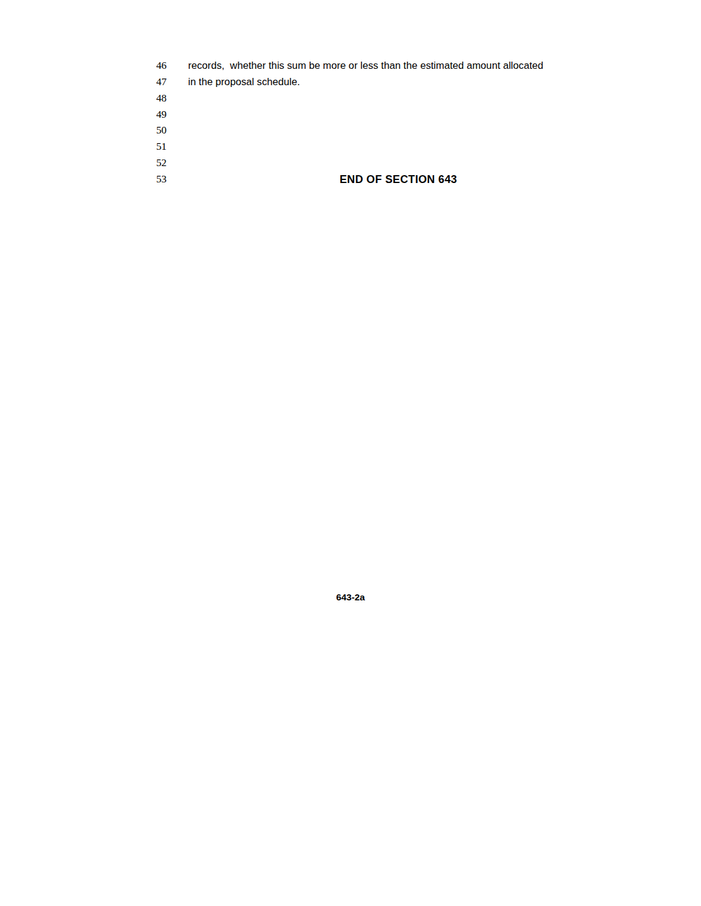| 46 | records, whether this sum be more or less than the estimated amount allocated |
| 47 | in the proposal schedule. |
| 48 | |
| 49 | |
| 50 | |
| 51 | |
| 52 | |
| 53 | END OF SECTION 643 |
643-2a